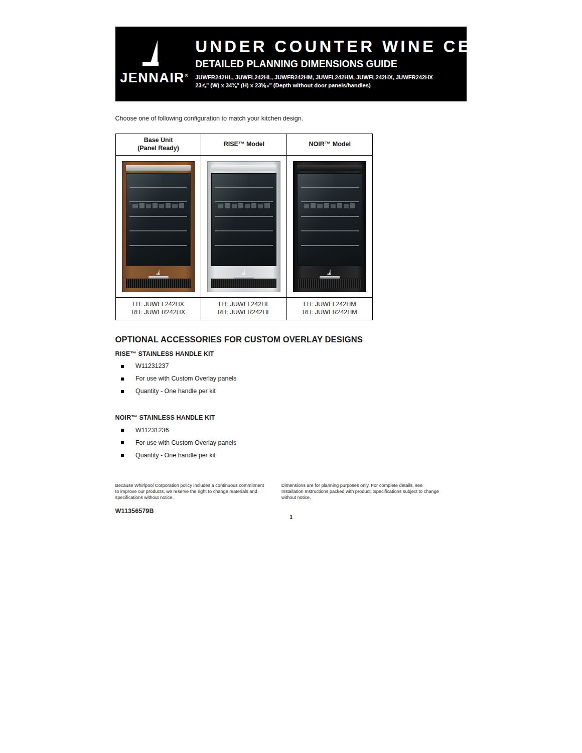JENNAIR®
UNDER COUNTER WINE CELLAR
DETAILED PLANNING DIMENSIONS GUIDE
JUWFR242HL, JUWFL242HL, JUWFR242HM, JUWFL242HM, JUWFL242HX, JUWFR242HX
23⅞" (W) x 34⅜" (H) x 23⅙₆" (Depth without door panels/handles)
Choose one of following configuration to match your kitchen design.
| Base Unit (Panel Ready) | RISE™ Model | NOIR™ Model |
| --- | --- | --- |
| LH: JUWFL242HX RH: JUWFR242HX | LH: JUWFL242HL RH: JUWFR242HL | LH: JUWFL242HM RH: JUWFR242HM |
OPTIONAL ACCESSORIES FOR CUSTOM OVERLAY DESIGNS
RISE™ STAINLESS HANDLE KIT
W11231237
For use with Custom Overlay panels
Quantity - One handle per kit
NOIR™ STAINLESS HANDLE KIT
W11231236
For use with Custom Overlay panels
Quantity - One handle per kit
Because Whirlpool Corporation policy includes a continuous commitment to improve our products, we reserve the right to change materials and specifications without notice.
W11356579B
Dimensions are for planning purposes only. For complete details, see Installation Instructions packed with product. Specifications subject to change without notice.
1